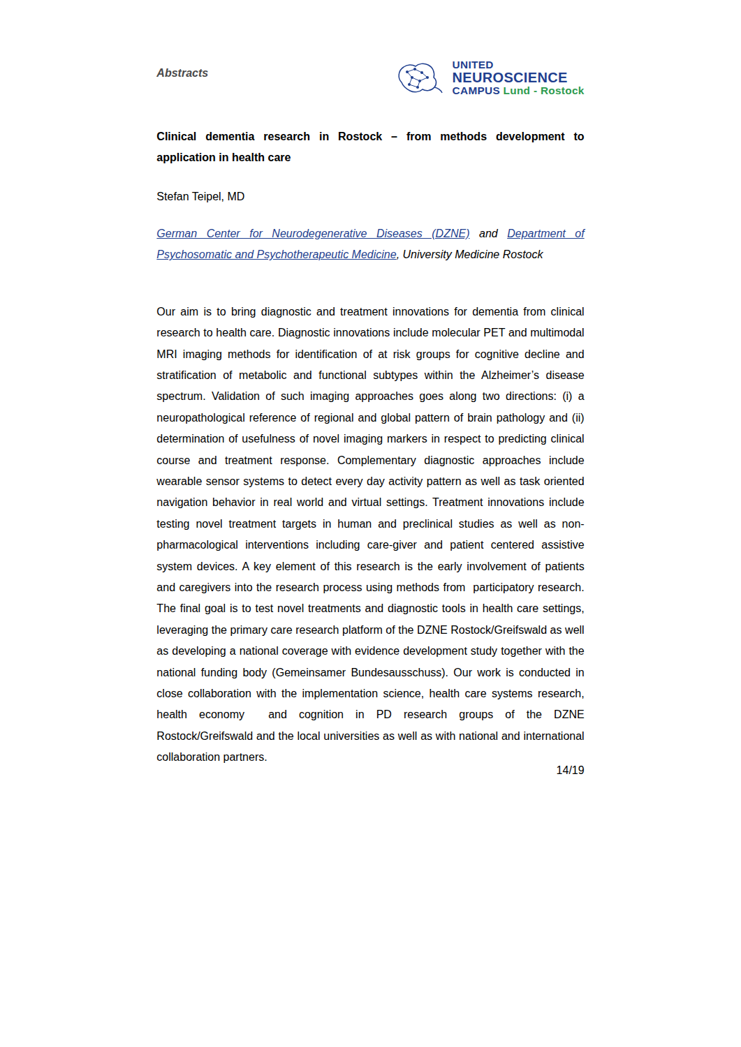Abstracts
UNITED NEUROSCIENCE CAMPUS Lund - Rostock
Clinical dementia research in Rostock – from methods development to application in health care
Stefan Teipel, MD
German Center for Neurodegenerative Diseases (DZNE) and Department of Psychosomatic and Psychotherapeutic Medicine, University Medicine Rostock
Our aim is to bring diagnostic and treatment innovations for dementia from clinical research to health care. Diagnostic innovations include molecular PET and multimodal MRI imaging methods for identification of at risk groups for cognitive decline and stratification of metabolic and functional subtypes within the Alzheimer’s disease spectrum. Validation of such imaging approaches goes along two directions: (i) a neuropathological reference of regional and global pattern of brain pathology and (ii) determination of usefulness of novel imaging markers in respect to predicting clinical course and treatment response. Complementary diagnostic approaches include wearable sensor systems to detect every day activity pattern as well as task oriented navigation behavior in real world and virtual settings. Treatment innovations include testing novel treatment targets in human and preclinical studies as well as non-pharmacological interventions including care-giver and patient centered assistive system devices. A key element of this research is the early involvement of patients and caregivers into the research process using methods from participatory research. The final goal is to test novel treatments and diagnostic tools in health care settings, leveraging the primary care research platform of the DZNE Rostock/Greifswald as well as developing a national coverage with evidence development study together with the national funding body (Gemeinsamer Bundesausschuss). Our work is conducted in close collaboration with the implementation science, health care systems research, health economy and cognition in PD research groups of the DZNE Rostock/Greifswald and the local universities as well as with national and international collaboration partners.
14/19